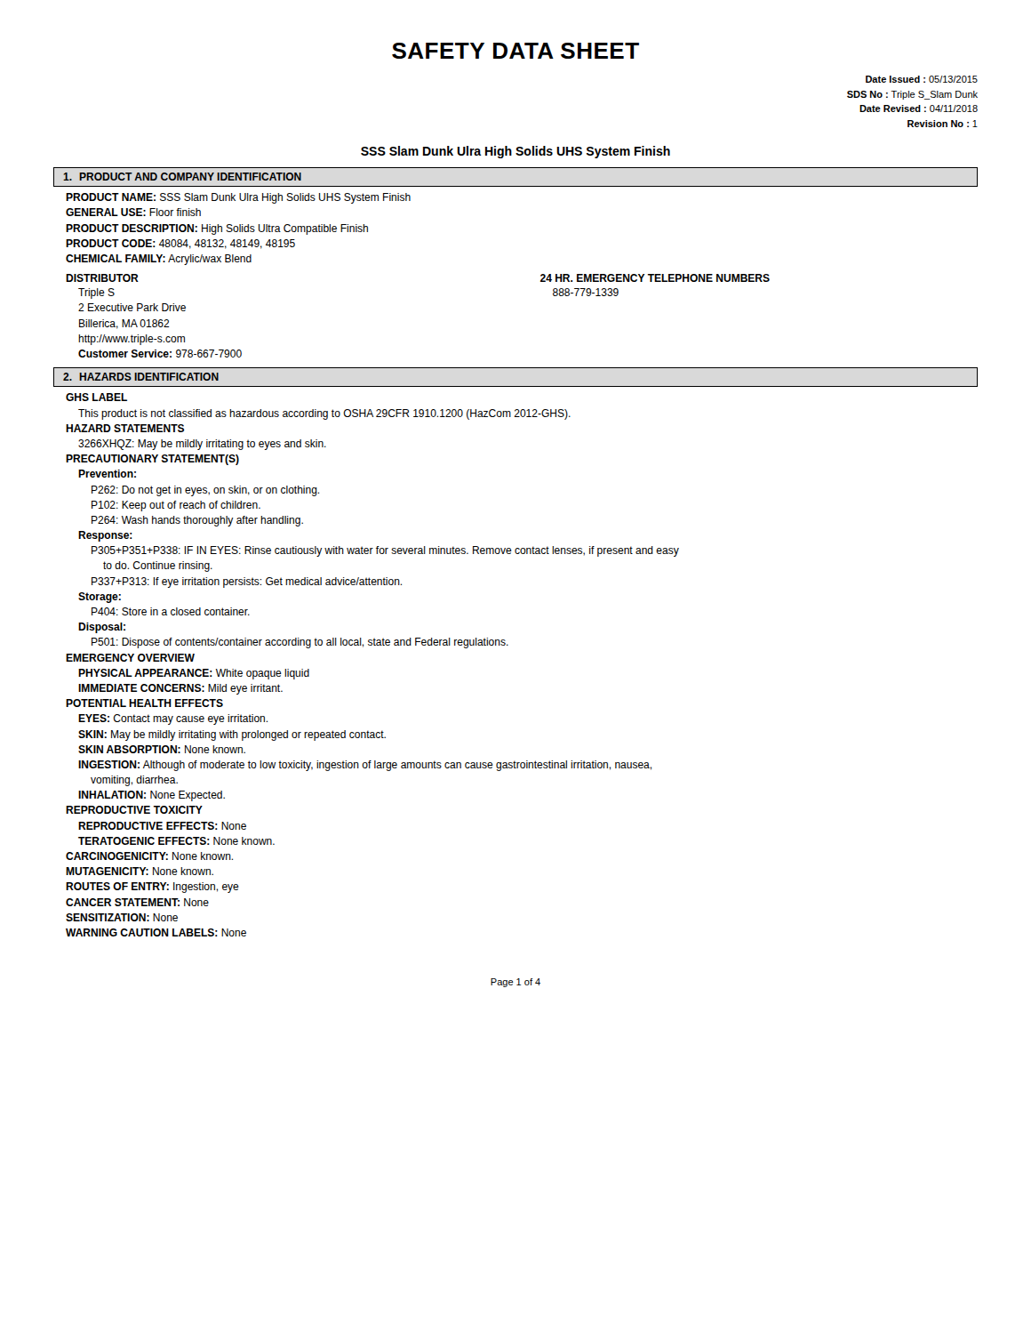SAFETY DATA SHEET
Date Issued : 05/13/2015
SDS No : Triple S_Slam Dunk
Date Revised : 04/11/2018
Revision No : 1
SSS Slam Dunk Ulra High Solids UHS System Finish
1. PRODUCT AND COMPANY IDENTIFICATION
PRODUCT NAME: SSS Slam Dunk Ulra High Solids UHS System Finish
GENERAL USE: Floor finish
PRODUCT DESCRIPTION: High Solids Ultra Compatible Finish
PRODUCT CODE: 48084, 48132, 48149, 48195
CHEMICAL FAMILY: Acrylic/wax Blend
| DISTRIBUTOR | 24 HR. EMERGENCY TELEPHONE NUMBERS |
| Triple S 2 Executive Park Drive Billerica, MA 01862 http://www.triple-s.com Customer Service: 978-667-7900 | 888-779-1339 |
2. HAZARDS IDENTIFICATION
GHS LABEL
This product is not classified as hazardous according to OSHA 29CFR 1910.1200 (HazCom 2012-GHS).
HAZARD STATEMENTS
3266XHQZ: May be mildly irritating to eyes and skin.
PRECAUTIONARY STATEMENT(S)
Prevention:
P262: Do not get in eyes, on skin, or on clothing.
P102: Keep out of reach of children.
P264: Wash hands thoroughly after handling.
Response:
P305+P351+P338: IF IN EYES: Rinse cautiously with water for several minutes. Remove contact lenses, if present and easy
to do. Continue rinsing.
P337+P313: If eye irritation persists: Get medical advice/attention.
Storage:
P404: Store in a closed container.
Disposal:
P501: Dispose of contents/container according to all local, state and Federal regulations.
EMERGENCY OVERVIEW
PHYSICAL APPEARANCE: White opaque liquid
IMMEDIATE CONCERNS: Mild eye irritant.
POTENTIAL HEALTH EFFECTS
EYES: Contact may cause eye irritation.
SKIN: May be mildly irritating with prolonged or repeated contact.
SKIN ABSORPTION: None known.
INGESTION: Although of moderate to low toxicity, ingestion of large amounts can cause gastrointestinal irritation, nausea,
vomiting, diarrhea.
INHALATION: None Expected.
REPRODUCTIVE TOXICITY
REPRODUCTIVE EFFECTS: None
TERATOGENIC EFFECTS: None known.
CARCINOGENICITY: None known.
MUTAGENICITY: None known.
ROUTES OF ENTRY: Ingestion, eye
CANCER STATEMENT: None
SENSITIZATION: None
WARNING CAUTION LABELS: None
Page 1 of 4